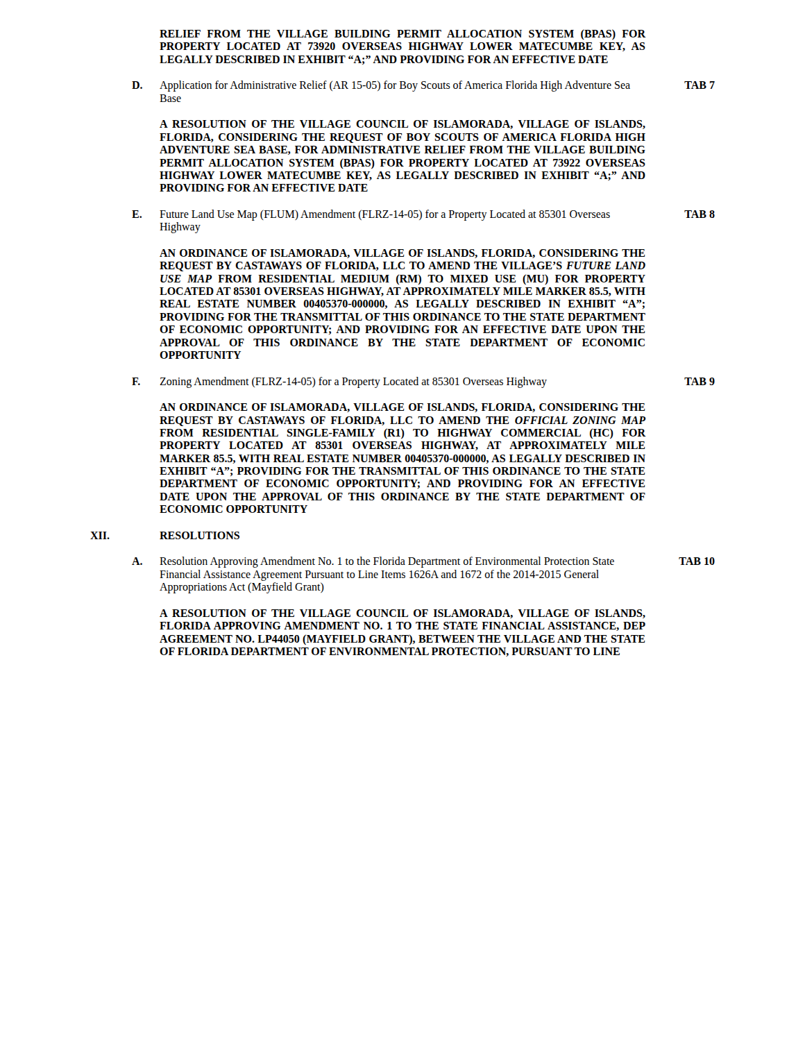RELIEF FROM THE VILLAGE BUILDING PERMIT ALLOCATION SYSTEM (BPAS) FOR PROPERTY LOCATED AT 73920 OVERSEAS HIGHWAY LOWER MATECUMBE KEY, AS LEGALLY DESCRIBED IN EXHIBIT “A;” AND PROVIDING FOR AN EFFECTIVE DATE
D.
Application for Administrative Relief (AR 15-05) for Boy Scouts of America Florida High Adventure Sea Base
TAB 7
A RESOLUTION OF THE VILLAGE COUNCIL OF ISLAMORADA, VILLAGE OF ISLANDS, FLORIDA, CONSIDERING THE REQUEST OF BOY SCOUTS OF AMERICA FLORIDA HIGH ADVENTURE SEA BASE, FOR ADMINISTRATIVE RELIEF FROM THE VILLAGE BUILDING PERMIT ALLOCATION SYSTEM (BPAS) FOR PROPERTY LOCATED AT 73922 OVERSEAS HIGHWAY LOWER MATECUMBE KEY, AS LEGALLY DESCRIBED IN EXHIBIT “A;” AND PROVIDING FOR AN EFFECTIVE DATE
E.
Future Land Use Map (FLUM) Amendment (FLRZ-14-05) for a Property Located at 85301 Overseas Highway
TAB 8
AN ORDINANCE OF ISLAMORADA, VILLAGE OF ISLANDS, FLORIDA, CONSIDERING THE REQUEST BY CASTAWAYS OF FLORIDA, LLC TO AMEND THE VILLAGE’S FUTURE LAND USE MAP FROM RESIDENTIAL MEDIUM (RM) TO MIXED USE (MU) FOR PROPERTY LOCATED AT 85301 OVERSEAS HIGHWAY, AT APPROXIMATELY MILE MARKER 85.5, WITH REAL ESTATE NUMBER 00405370-000000, AS LEGALLY DESCRIBED IN EXHIBIT “A”; PROVIDING FOR THE TRANSMITTAL OF THIS ORDINANCE TO THE STATE DEPARTMENT OF ECONOMIC OPPORTUNITY; AND PROVIDING FOR AN EFFECTIVE DATE UPON THE APPROVAL OF THIS ORDINANCE BY THE STATE DEPARTMENT OF ECONOMIC OPPORTUNITY
F.
Zoning Amendment (FLRZ-14-05) for a Property Located at 85301 Overseas Highway
TAB 9
AN ORDINANCE OF ISLAMORADA, VILLAGE OF ISLANDS, FLORIDA, CONSIDERING THE REQUEST BY CASTAWAYS OF FLORIDA, LLC TO AMEND THE OFFICIAL ZONING MAP FROM RESIDENTIAL SINGLE-FAMILY (R1) TO HIGHWAY COMMERCIAL (HC) FOR PROPERTY LOCATED AT 85301 OVERSEAS HIGHWAY, AT APPROXIMATELY MILE MARKER 85.5, WITH REAL ESTATE NUMBER 00405370-000000, AS LEGALLY DESCRIBED IN EXHIBIT “A”; PROVIDING FOR THE TRANSMITTAL OF THIS ORDINANCE TO THE STATE DEPARTMENT OF ECONOMIC OPPORTUNITY; AND PROVIDING FOR AN EFFECTIVE DATE UPON THE APPROVAL OF THIS ORDINANCE BY THE STATE DEPARTMENT OF ECONOMIC OPPORTUNITY
XII.
RESOLUTIONS
A.
Resolution Approving Amendment No. 1 to the Florida Department of Environmental Protection State Financial Assistance Agreement Pursuant to Line Items 1626A and 1672 of the 2014-2015 General Appropriations Act (Mayfield Grant)
TAB 10
A RESOLUTION OF THE VILLAGE COUNCIL OF ISLAMORADA, VILLAGE OF ISLANDS, FLORIDA APPROVING AMENDMENT NO. 1 TO THE STATE FINANCIAL ASSISTANCE, DEP AGREEMENT NO. LP44050 (MAYFIELD GRANT), BETWEEN THE VILLAGE AND THE STATE OF FLORIDA DEPARTMENT OF ENVIRONMENTAL PROTECTION, PURSUANT TO LINE